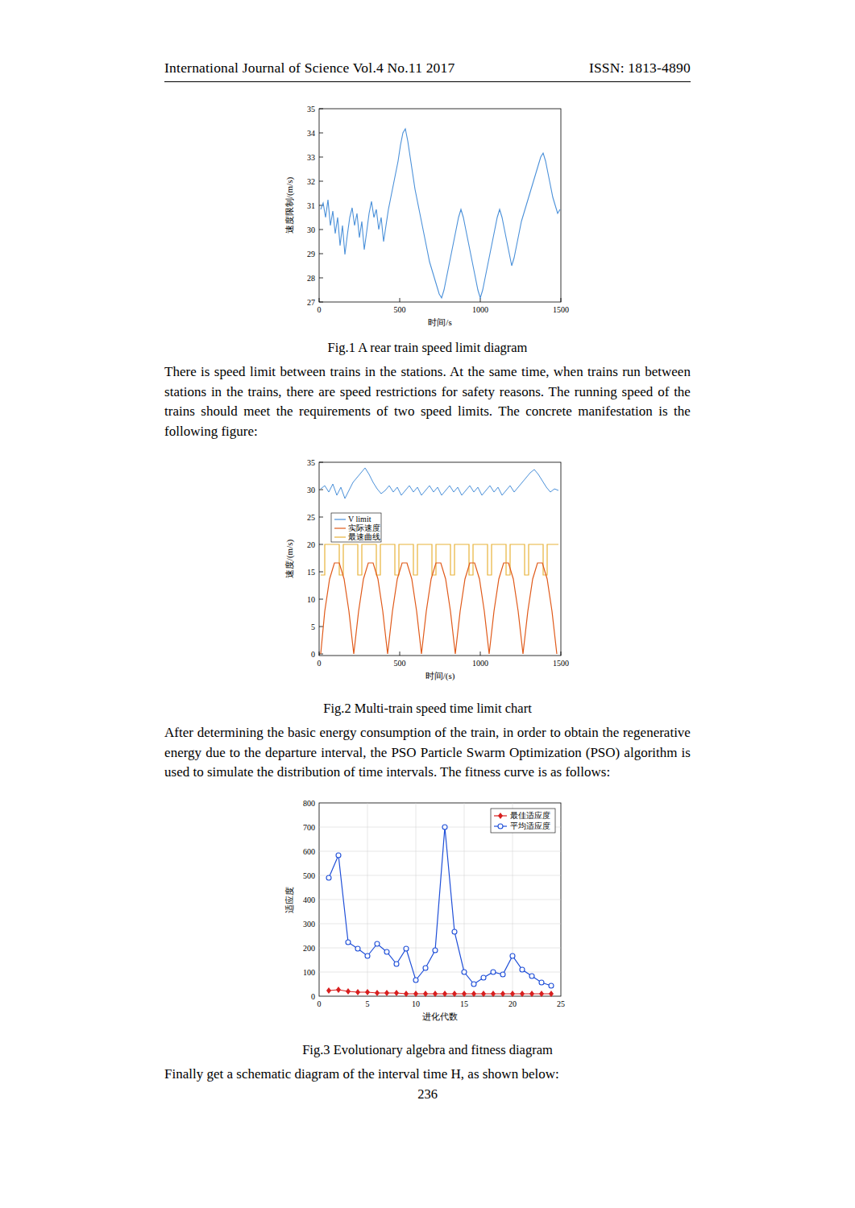International Journal of Science Vol.4 No.11 2017
ISSN: 1813-4890
35 34 33 32 31 30 29 28 27 0 500 1000 1500 时间/s 速度限制/(m/s)
Fig.1 A rear train speed limit diagram
There is speed limit between trains in the stations. At the same time, when trains run between stations in the trains, there are speed restrictions for safety reasons. The running speed of the trains should meet the requirements of two speed limits. The concrete manifestation is the following figure:
35 30 25 20 15 10 5 0 0 500 1000 1500 时间/(s) 速度/(m/s) V limit 实际速度 最速曲线
Fig.2 Multi-train speed time limit chart
After determining the basic energy consumption of the train, in order to obtain the regenerative energy due to the departure interval, the PSO Particle Swarm Optimization (PSO) algorithm is used to simulate the distribution of time intervals. The fitness curve is as follows:
800 700 600 500 400 300 200 100 0 0 5 10 15 20 25 进化代数 适应度 最佳适应度 平均适应度
Fig.3 Evolutionary algebra and fitness diagram
Finally get a schematic diagram of the interval time H, as shown below:
236